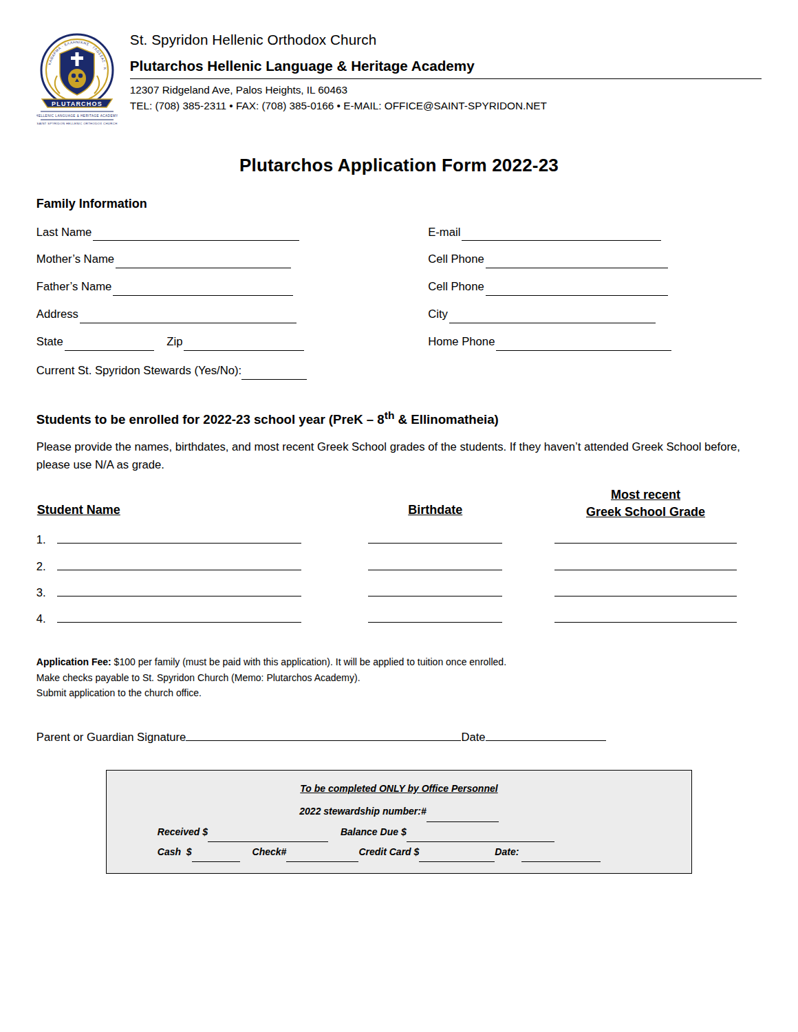ΚΑΘΑΡΜΑ · ΕΛΛΗΝΙΚΗΣ · ΓΛΩΣΣΑΣ · ΚΑΙ · ΠΟΛΙΤΙΣΜΟΥ PLUTARCHOS HELLENIC LANGUAGE & HERITAGE ACADEMY SAINT SPYRIDON HELLENIC ORTHODOX CHURCH
St. Spyridon Hellenic Orthodox Church
Plutarchos Hellenic Language & Heritage Academy
12307 Ridgeland Ave, Palos Heights, IL 60463
TEL: (708) 385-2311 • FAX: (708) 385-0166 • E-MAIL: OFFICE@SAINT-SPYRIDON.NET
Plutarchos Application Form 2022-23
Family Information
| Last Name | E-mail |
| Mother’s Name | Cell Phone |
| Father’s Name | Cell Phone |
| Address | City |
| State Zip | Home Phone |
Current St. Spyridon Stewards (Yes/No):
Students to be enrolled for 2022-23 school year (PreK – 8th & Ellinomatheia)
Please provide the names, birthdates, and most recent Greek School grades of the students. If they haven’t attended Greek School before, please use N/A as grade.
| Student Name | Birthdate | Most recent Greek School Grade |
| --- | --- | --- |
| 1. | | | |
| 2. | | | |
| 3. | | | |
| 4. | | | |
Application Fee: $100 per family (must be paid with this application). It will be applied to tuition once enrolled.
Make checks payable to St. Spyridon Church (Memo: Plutarchos Academy).
Submit application to the church office.
Parent or Guardian Signature Date
To be completed ONLY by Office Personnel
2022 stewardship number:#
Received $ Balance Due $
Cash $ Check# Credit Card $ Date: